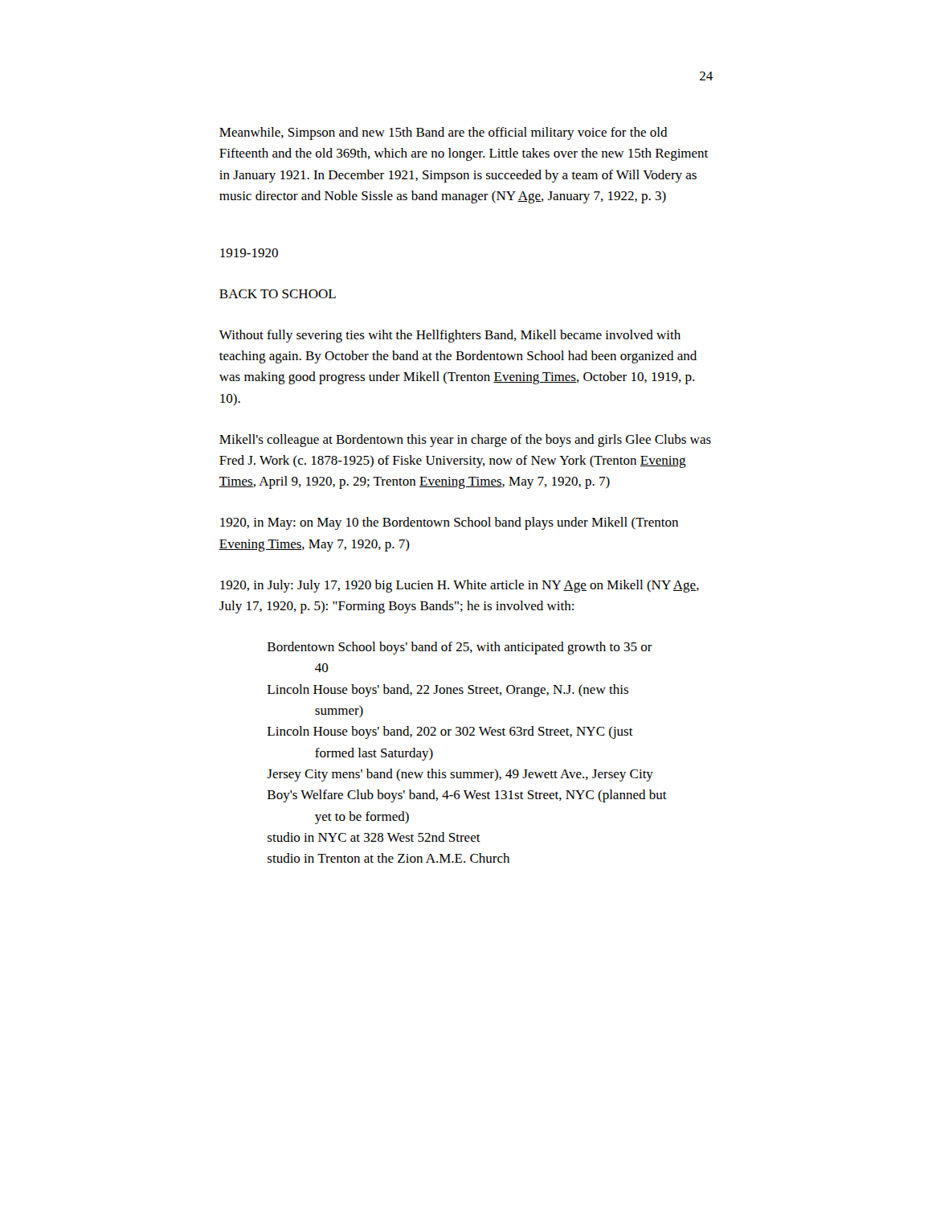24
Meanwhile, Simpson and new 15th Band are the official military voice for the old Fifteenth and the old 369th, which are no longer. Little takes over the new 15th Regiment in January 1921. In December 1921, Simpson is succeeded by a team of Will Vodery as music director and Noble Sissle as band manager (NY Age, January 7, 1922, p. 3)
1919-1920
BACK TO SCHOOL
Without fully severing ties wiht the Hellfighters Band, Mikell became involved with teaching again. By October the band at the Bordentown School had been organized and was making good progress under Mikell (Trenton Evening Times, October 10, 1919, p. 10).
Mikell's colleague at Bordentown this year in charge of the boys and girls Glee Clubs was Fred J. Work (c. 1878-1925) of Fiske University, now of New York (Trenton Evening Times, April 9, 1920, p. 29; Trenton Evening Times, May 7, 1920, p. 7)
1920, in May: on May 10 the Bordentown School band plays under Mikell (Trenton Evening Times, May 7, 1920, p. 7)
1920, in July: July 17, 1920 big Lucien H. White article in NY Age on Mikell (NY Age, July 17, 1920, p. 5): "Forming Boys Bands"; he is involved with:
Bordentown School boys' band of 25, with anticipated growth to 35 or
40
Lincoln House boys' band, 22 Jones Street, Orange, N.J. (new this
summer)
Lincoln House boys' band, 202 or 302 West 63rd Street, NYC (just
formed last Saturday)
Jersey City mens' band (new this summer), 49 Jewett Ave., Jersey City
Boy's Welfare Club boys' band, 4-6 West 131st Street, NYC (planned but
yet to be formed)
studio in NYC at 328 West 52nd Street
studio in Trenton at the Zion A.M.E. Church